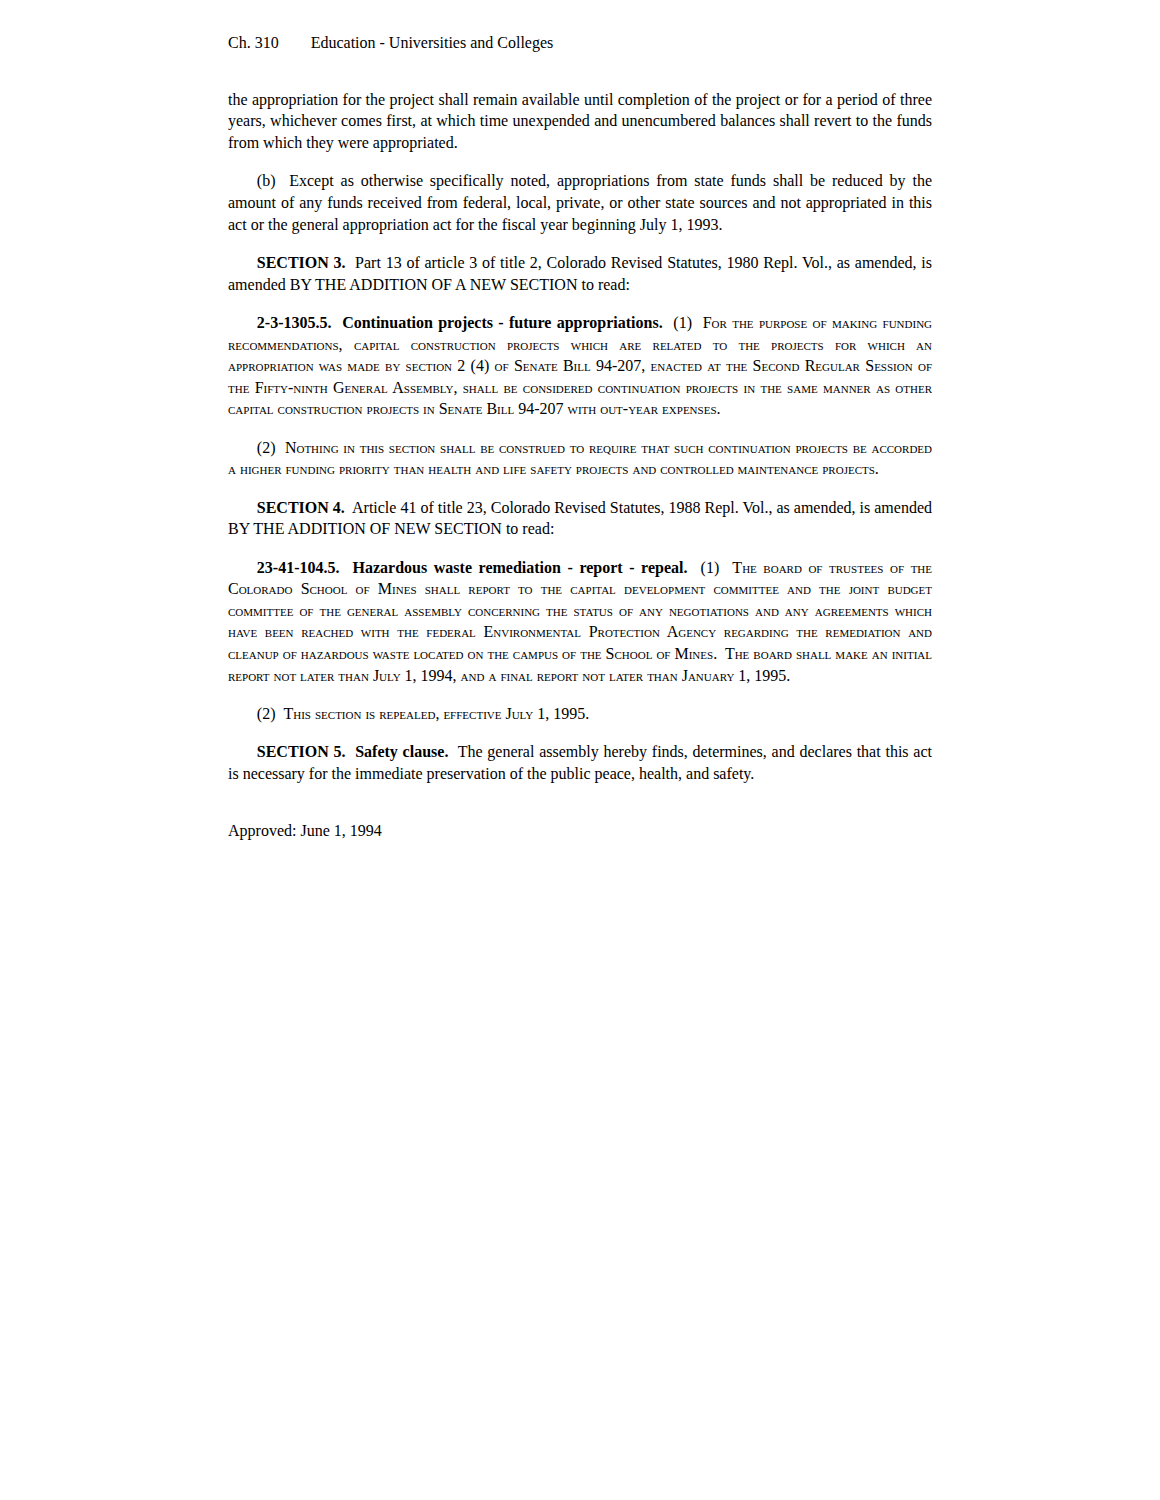Ch. 310 Education - Universities and Colleges
the appropriation for the project shall remain available until completion of the project or for a period of three years, whichever comes first, at which time unexpended and unencumbered balances shall revert to the funds from which they were appropriated.
(b) Except as otherwise specifically noted, appropriations from state funds shall be reduced by the amount of any funds received from federal, local, private, or other state sources and not appropriated in this act or the general appropriation act for the fiscal year beginning July 1, 1993.
SECTION 3. Part 13 of article 3 of title 2, Colorado Revised Statutes, 1980 Repl. Vol., as amended, is amended BY THE ADDITION OF A NEW SECTION to read:
2-3-1305.5. Continuation projects - future appropriations. (1) For the purpose of making funding recommendations, capital construction projects which are related to the projects for which an appropriation was made by section 2 (4) of Senate Bill 94-207, enacted at the Second Regular Session of the Fifty-ninth General Assembly, shall be considered continuation projects in the same manner as other capital construction projects in Senate Bill 94-207 with out-year expenses.
(2) Nothing in this section shall be construed to require that such continuation projects be accorded a higher funding priority than health and life safety projects and controlled maintenance projects.
SECTION 4. Article 41 of title 23, Colorado Revised Statutes, 1988 Repl. Vol., as amended, is amended BY THE ADDITION OF NEW SECTION to read:
23-41-104.5. Hazardous waste remediation - report - repeal. (1) The board of trustees of the Colorado School of Mines shall report to the capital development committee and the joint budget committee of the general assembly concerning the status of any negotiations and any agreements which have been reached with the federal Environmental Protection Agency regarding the remediation and cleanup of hazardous waste located on the campus of the School of Mines. The board shall make an initial report not later than July 1, 1994, and a final report not later than January 1, 1995.
(2) This section is repealed, effective July 1, 1995.
SECTION 5. Safety clause. The general assembly hereby finds, determines, and declares that this act is necessary for the immediate preservation of the public peace, health, and safety.
Approved: June 1, 1994